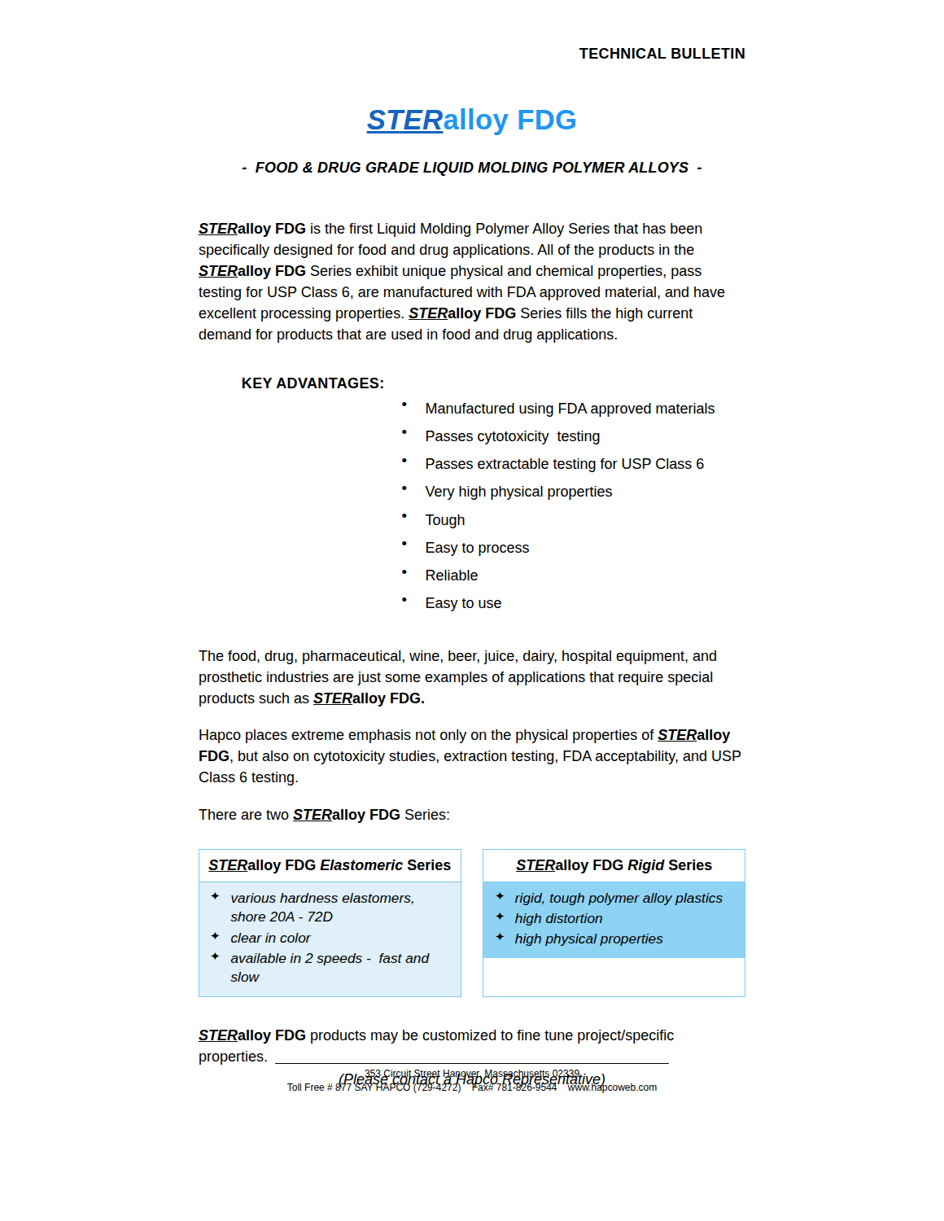TECHNICAL BULLETIN
STERalloy FDG
- FOOD & DRUG GRADE LIQUID MOLDING POLYMER ALLOYS -
STERalloy FDG is the first Liquid Molding Polymer Alloy Series that has been specifically designed for food and drug applications. All of the products in the STERalloy FDG Series exhibit unique physical and chemical properties, pass testing for USP Class 6, are manufactured with FDA approved material, and have excellent processing properties. STERalloy FDG Series fills the high current demand for products that are used in food and drug applications.
KEY ADVANTAGES:
Manufactured using FDA approved materials
Passes cytotoxicity testing
Passes extractable testing for USP Class 6
Very high physical properties
Tough
Easy to process
Reliable
Easy to use
The food, drug, pharmaceutical, wine, beer, juice, dairy, hospital equipment, and prosthetic industries are just some examples of applications that require special products such as STERalloy FDG.
Hapco places extreme emphasis not only on the physical properties of STERalloy FDG, but also on cytotoxicity studies, extraction testing, FDA acceptability, and USP Class 6 testing.
There are two STERalloy FDG Series:
STERalloy FDG Elastomeric Series
various hardness elastomers, shore 20A - 72D
clear in color
available in 2 speeds - fast and slow
STERalloy FDG Rigid Series
rigid, tough polymer alloy plastics
high distortion
high physical properties
STERalloy FDG products may be customized to fine tune project/specific properties.
(Please contact a Hapco Representative)
353 Circuit Street Hanover, Massachusetts 02339
Toll Free # 877 SAY HAPCO (729-4272) Fax# 781-826-9544 www.hapcoweb.com